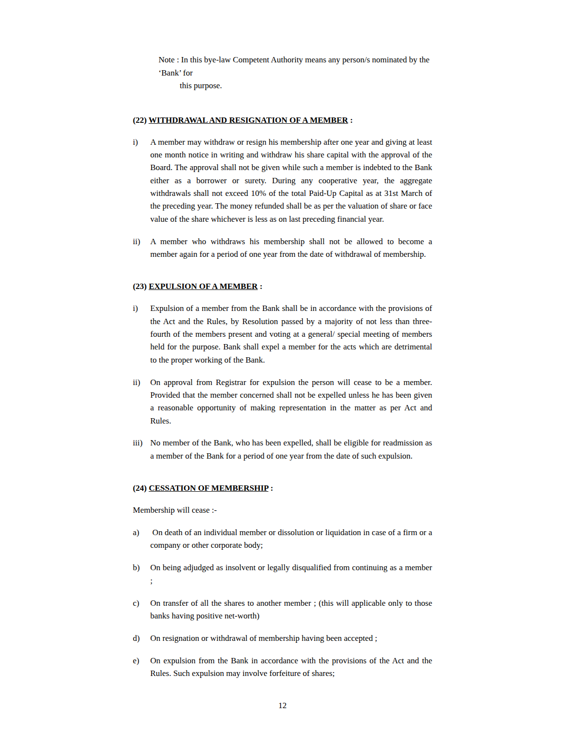Note : In this bye-law Competent Authority means any person/s nominated by the ‘Bank’ for this purpose.
(22) WITHDRAWAL AND RESIGNATION OF A MEMBER :
i)
A member may withdraw or resign his membership after one year and giving at least one month notice in writing and withdraw his share capital with the approval of the Board. The approval shall not be given while such a member is indebted to the Bank either as a borrower or surety. During any cooperative year, the aggregate withdrawals shall not exceed 10% of the total Paid-Up Capital as at 31st March of the preceding year. The money refunded shall be as per the valuation of share or face value of the share whichever is less as on last preceding financial year.
ii)
A member who withdraws his membership shall not be allowed to become a member again for a period of one year from the date of withdrawal of membership.
(23) EXPULSION OF A MEMBER :
i)
Expulsion of a member from the Bank shall be in accordance with the provisions of the Act and the Rules, by Resolution passed by a majority of not less than three-fourth of the members present and voting at a general/ special meeting of members held for the purpose. Bank shall expel a member for the acts which are detrimental to the proper working of the Bank.
ii)
On approval from Registrar for expulsion the person will cease to be a member. Provided that the member concerned shall not be expelled unless he has been given a reasonable opportunity of making representation in the matter as per Act and Rules.
iii)
No member of the Bank, who has been expelled, shall be eligible for readmission as a member of the Bank for a period of one year from the date of such expulsion.
(24) CESSATION OF MEMBERSHIP :
Membership will cease :-
a)
On death of an individual member or dissolution or liquidation in case of a firm or a company or other corporate body;
b)
On being adjudged as insolvent or legally disqualified from continuing as a member ;
c)
On transfer of all the shares to another member ; (this will applicable only to those banks having positive net-worth)
d)
On resignation or withdrawal of membership having been accepted ;
e)
On expulsion from the Bank in accordance with the provisions of the Act and the Rules. Such expulsion may involve forfeiture of shares;
12